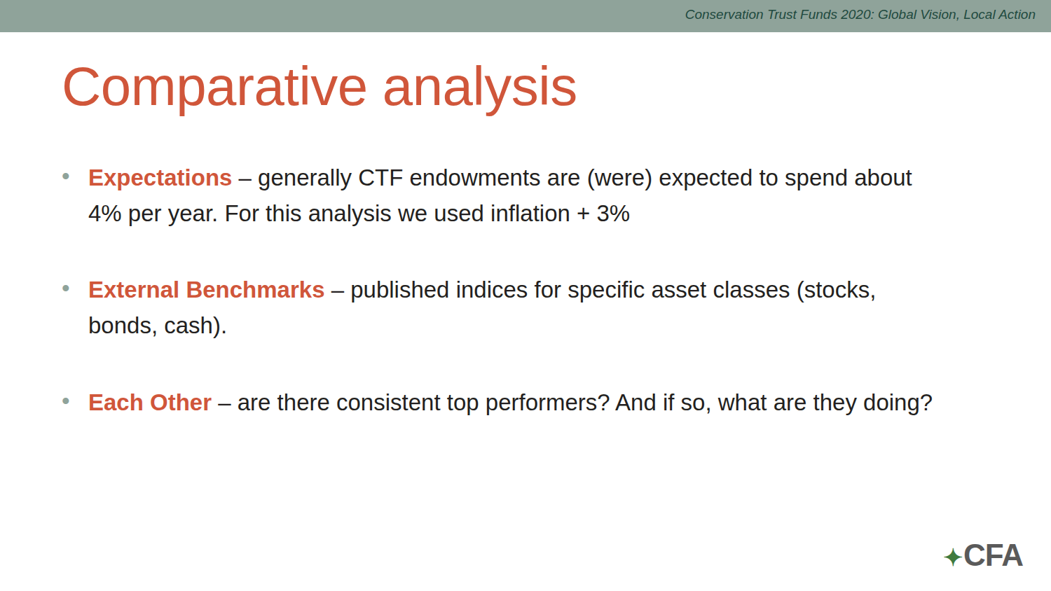Conservation Trust Funds 2020: Global Vision, Local Action
Comparative analysis
Expectations – generally CTF endowments are (were) expected to spend about 4% per year. For this analysis we used inflation + 3%
External Benchmarks – published indices for specific asset classes (stocks, bonds, cash).
Each Other – are there consistent top performers? And if so, what are they doing?
✦CFA